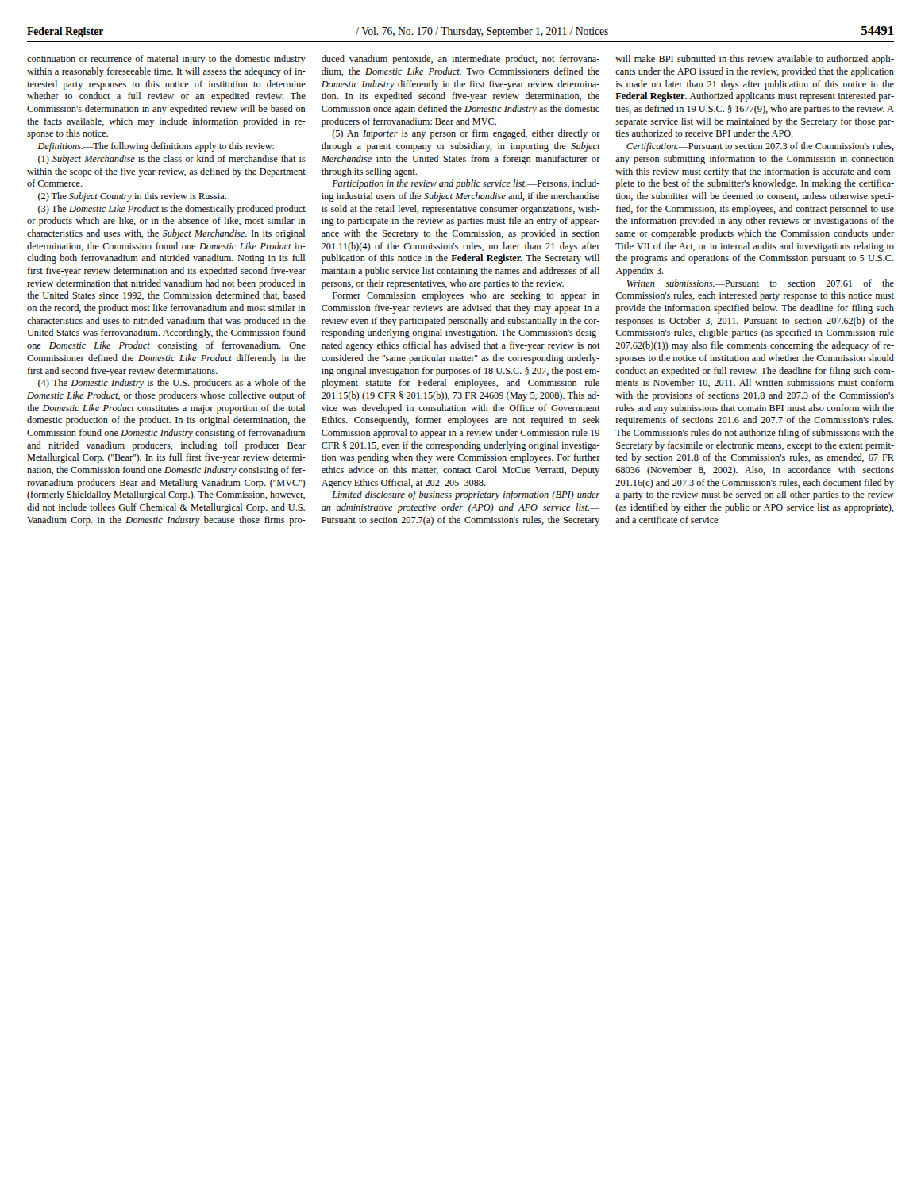Federal Register
/ Vol. 76, No. 170 / Thursday, September 1, 2011 / Notices
54491
continuation or recurrence of material injury to the domestic industry within a reasonably foreseeable time. It will assess the adequacy of interested party responses to this notice of institution to determine whether to conduct a full review or an expedited review. The Commission's determination in any expedited review will be based on the facts available, which may include information provided in response to this notice.
Definitions.—The following definitions apply to this review:
(1) Subject Merchandise is the class or kind of merchandise that is within the scope of the five-year review, as defined by the Department of Commerce.
(2) The Subject Country in this review is Russia.
(3) The Domestic Like Product is the domestically produced product or products which are like, or in the absence of like, most similar in characteristics and uses with, the Subject Merchandise. In its original determination, the Commission found one Domestic Like Product including both ferrovanadium and nitrided vanadium. Noting in its full first five-year review determination and its expedited second five-year review determination that nitrided vanadium had not been produced in the United States since 1992, the Commission determined that, based on the record, the product most like ferrovanadium and most similar in characteristics and uses to nitrided vanadium that was produced in the United States was ferrovanadium. Accordingly, the Commission found one Domestic Like Product consisting of ferrovanadium. One Commissioner defined the Domestic Like Product differently in the first and second five-year review determinations.
(4) The Domestic Industry is the U.S. producers as a whole of the Domestic Like Product, or those producers whose collective output of the Domestic Like Product constitutes a major proportion of the total domestic production of the product. In its original determination, the Commission found one Domestic Industry consisting of ferrovanadium and nitrided vanadium producers, including toll producer Bear Metallurgical Corp. (''Bear''). In its full first five-year review determination, the Commission found one Domestic Industry consisting of ferrovanadium producers Bear and Metallurg Vanadium Corp. (''MVC'') (formerly Shieldalloy Metallurgical Corp.). The Commission, however, did not include tollees Gulf Chemical & Metallurgical Corp. and U.S. Vanadium Corp. in the Domestic Industry because those firms produced vanadium pentoxide, an intermediate product, not ferrovanadium, the Domestic Like Product. Two Commissioners defined the Domestic Industry differently in the first five-year review determination. In its expedited second five-year review determination, the Commission once again defined the Domestic Industry as the domestic producers of ferrovanadium: Bear and MVC.
(5) An Importer is any person or firm engaged, either directly or through a parent company or subsidiary, in importing the Subject Merchandise into the United States from a foreign manufacturer or through its selling agent.
Participation in the review and public service list.—Persons, including industrial users of the Subject Merchandise and, if the merchandise is sold at the retail level, representative consumer organizations, wishing to participate in the review as parties must file an entry of appearance with the Secretary to the Commission, as provided in section 201.11(b)(4) of the Commission's rules, no later than 21 days after publication of this notice in the Federal Register. The Secretary will maintain a public service list containing the names and addresses of all persons, or their representatives, who are parties to the review.
Former Commission employees who are seeking to appear in Commission five-year reviews are advised that they may appear in a review even if they participated personally and substantially in the corresponding underlying original investigation. The Commission's designated agency ethics official has advised that a five-year review is not considered the ''same particular matter'' as the corresponding underlying original investigation for purposes of 18 U.S.C. § 207, the post employment statute for Federal employees, and Commission rule 201.15(b) (19 CFR § 201.15(b)), 73 FR 24609 (May 5, 2008). This advice was developed in consultation with the Office of Government Ethics. Consequently, former employees are not required to seek Commission approval to appear in a review under Commission rule 19 CFR § 201.15, even if the corresponding underlying original investigation was pending when they were Commission employees. For further ethics advice on this matter, contact Carol McCue Verratti, Deputy Agency Ethics Official, at 202–205–3088.
Limited disclosure of business proprietary information (BPI) under an administrative protective order (APO) and APO service list.—Pursuant to section 207.7(a) of the Commission's rules, the Secretary will make BPI submitted in this review available to authorized applicants under the APO issued in the review, provided that the application is made no later than 21 days after publication of this notice in the Federal Register. Authorized applicants must represent interested parties, as defined in 19 U.S.C. § 1677(9), who are parties to the review. A separate service list will be maintained by the Secretary for those parties authorized to receive BPI under the APO.
Certification.—Pursuant to section 207.3 of the Commission's rules, any person submitting information to the Commission in connection with this review must certify that the information is accurate and complete to the best of the submitter's knowledge. In making the certification, the submitter will be deemed to consent, unless otherwise specified, for the Commission, its employees, and contract personnel to use the information provided in any other reviews or investigations of the same or comparable products which the Commission conducts under Title VII of the Act, or in internal audits and investigations relating to the programs and operations of the Commission pursuant to 5 U.S.C. Appendix 3.
Written submissions.—Pursuant to section 207.61 of the Commission's rules, each interested party response to this notice must provide the information specified below. The deadline for filing such responses is October 3, 2011. Pursuant to section 207.62(b) of the Commission's rules, eligible parties (as specified in Commission rule 207.62(b)(1)) may also file comments concerning the adequacy of responses to the notice of institution and whether the Commission should conduct an expedited or full review. The deadline for filing such comments is November 10, 2011. All written submissions must conform with the provisions of sections 201.8 and 207.3 of the Commission's rules and any submissions that contain BPI must also conform with the requirements of sections 201.6 and 207.7 of the Commission's rules. The Commission's rules do not authorize filing of submissions with the Secretary by facsimile or electronic means, except to the extent permitted by section 201.8 of the Commission's rules, as amended, 67 FR 68036 (November 8, 2002). Also, in accordance with sections 201.16(c) and 207.3 of the Commission's rules, each document filed by a party to the review must be served on all other parties to the review (as identified by either the public or APO service list as appropriate), and a certificate of service